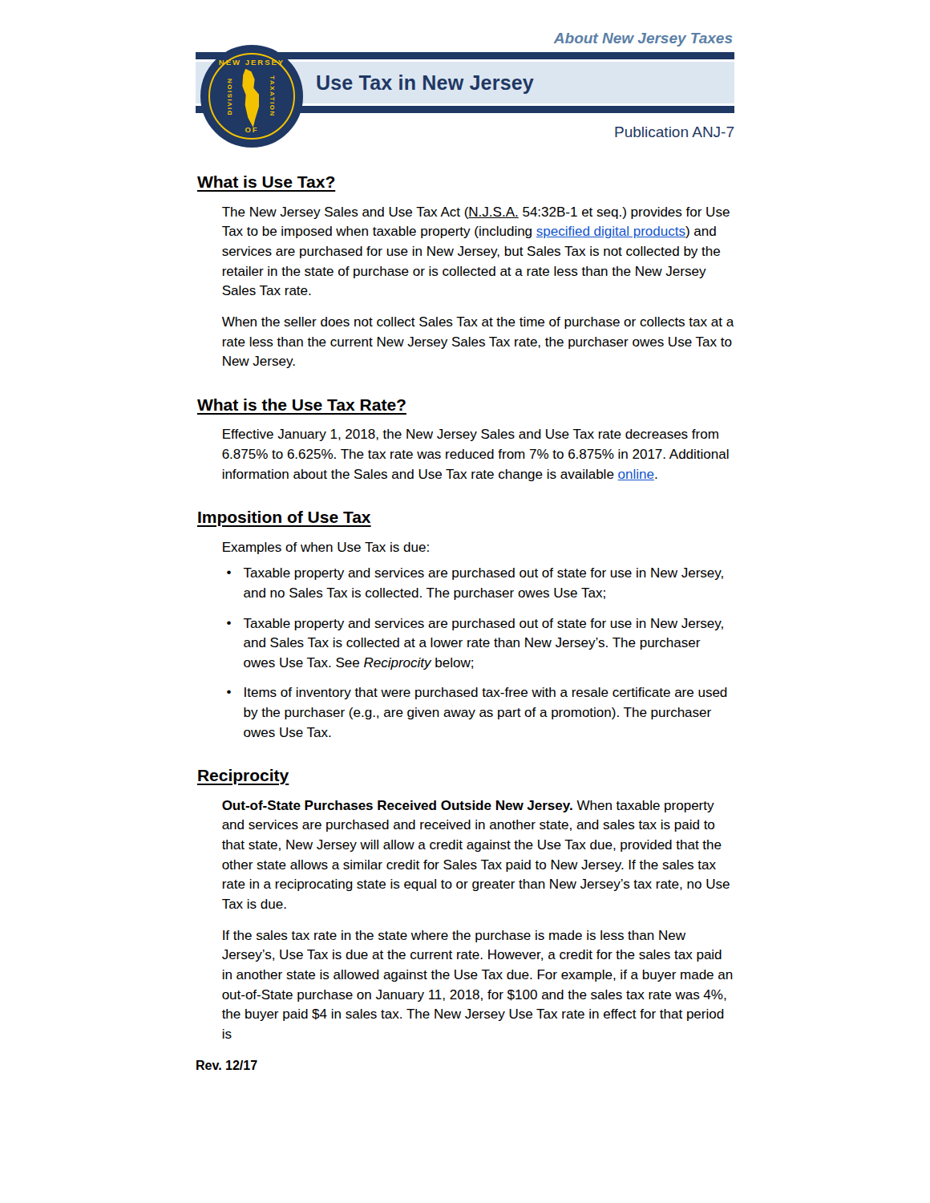About New Jersey Taxes
Use Tax in New Jersey
Publication ANJ-7
NEW JERSEY
DIVISION
TAXATION
OF
What is Use Tax?
The New Jersey Sales and Use Tax Act (N.J.S.A. 54:32B-1 et seq.) provides for Use Tax to be imposed when taxable property (including specified digital products) and services are purchased for use in New Jersey, but Sales Tax is not collected by the retailer in the state of purchase or is collected at a rate less than the New Jersey Sales Tax rate.
When the seller does not collect Sales Tax at the time of purchase or collects tax at a rate less than the current New Jersey Sales Tax rate, the purchaser owes Use Tax to New Jersey.
What is the Use Tax Rate?
Effective January 1, 2018, the New Jersey Sales and Use Tax rate decreases from 6.875% to 6.625%. The tax rate was reduced from 7% to 6.875% in 2017. Additional information about the Sales and Use Tax rate change is available online.
Imposition of Use Tax
Examples of when Use Tax is due:
Taxable property and services are purchased out of state for use in New Jersey, and no Sales Tax is collected. The purchaser owes Use Tax;
Taxable property and services are purchased out of state for use in New Jersey, and Sales Tax is collected at a lower rate than New Jersey’s. The purchaser owes Use Tax. See Reciprocity below;
Items of inventory that were purchased tax-free with a resale certificate are used by the purchaser (e.g., are given away as part of a promotion). The purchaser owes Use Tax.
Reciprocity
Out-of-State Purchases Received Outside New Jersey. When taxable property and services are purchased and received in another state, and sales tax is paid to that state, New Jersey will allow a credit against the Use Tax due, provided that the other state allows a similar credit for Sales Tax paid to New Jersey. If the sales tax rate in a reciprocating state is equal to or greater than New Jersey’s tax rate, no Use Tax is due.
If the sales tax rate in the state where the purchase is made is less than New Jersey’s, Use Tax is due at the current rate. However, a credit for the sales tax paid in another state is allowed against the Use Tax due. For example, if a buyer made an out-of-State purchase on January 11, 2018, for $100 and the sales tax rate was 4%, the buyer paid $4 in sales tax. The New Jersey Use Tax rate in effect for that period is
Rev. 12/17